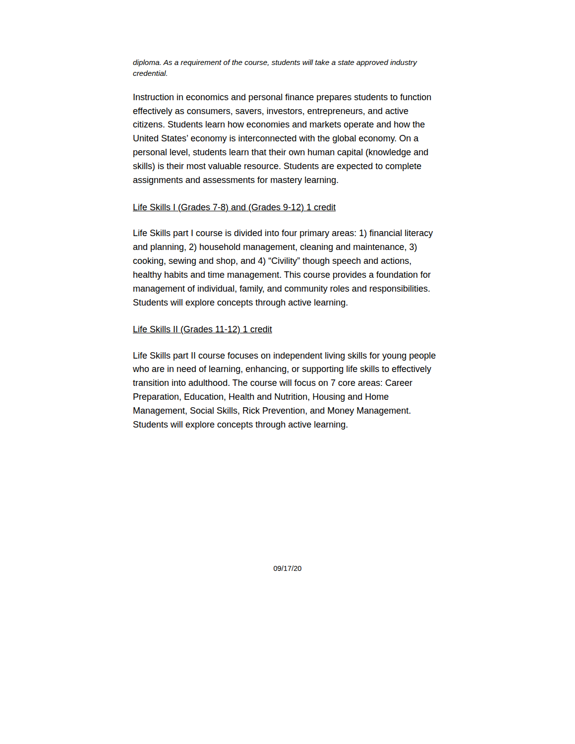diploma. As a requirement of the course, students will take a state approved industry credential.
Instruction in economics and personal finance prepares students to function effectively as consumers, savers, investors, entrepreneurs, and active citizens. Students learn how economies and markets operate and how the United States’ economy is interconnected with the global economy. On a personal level, students learn that their own human capital (knowledge and skills) is their most valuable resource. Students are expected to complete assignments and assessments for mastery learning.
Life Skills I (Grades 7-8) and (Grades 9-12) 1 credit
Life Skills part I course is divided into four primary areas: 1) financial literacy and planning, 2) household management, cleaning and maintenance, 3) cooking, sewing and shop, and 4) “Civility” though speech and actions, healthy habits and time management. This course provides a foundation for management of individual, family, and community roles and responsibilities. Students will explore concepts through active learning.
Life Skills II (Grades 11-12) 1 credit
Life Skills part II course focuses on independent living skills for young people who are in need of learning, enhancing, or supporting life skills to effectively transition into adulthood. The course will focus on 7 core areas: Career Preparation, Education, Health and Nutrition, Housing and Home Management, Social Skills, Rick Prevention, and Money Management. Students will explore concepts through active learning.
09/17/20